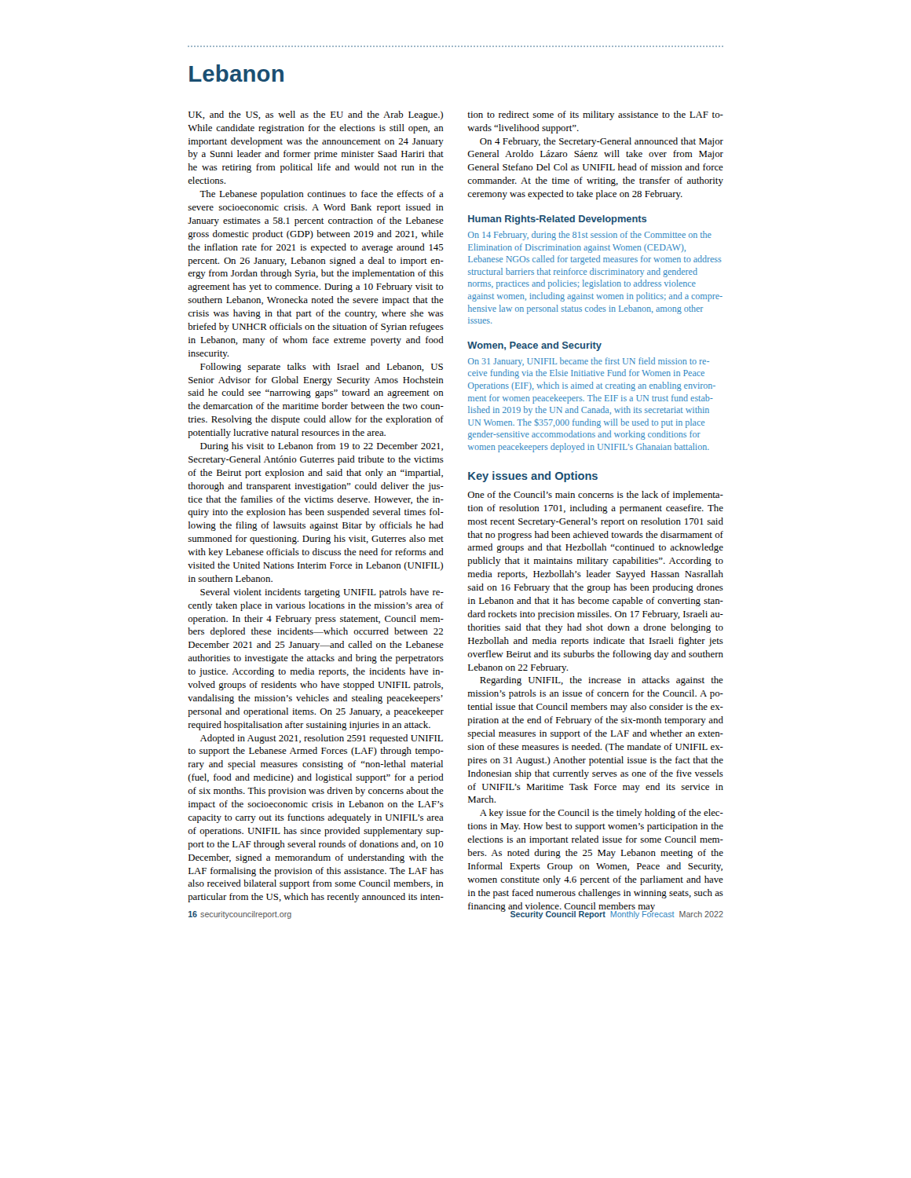Lebanon
UK, and the US, as well as the EU and the Arab League.) While candidate registration for the elections is still open, an important development was the announcement on 24 January by a Sunni leader and former prime minister Saad Hariri that he was retiring from political life and would not run in the elections.
The Lebanese population continues to face the effects of a severe socioeconomic crisis. A Word Bank report issued in January estimates a 58.1 percent contraction of the Lebanese gross domestic product (GDP) between 2019 and 2021, while the inflation rate for 2021 is expected to average around 145 percent. On 26 January, Lebanon signed a deal to import energy from Jordan through Syria, but the implementation of this agreement has yet to commence. During a 10 February visit to southern Lebanon, Wronecka noted the severe impact that the crisis was having in that part of the country, where she was briefed by UNHCR officials on the situation of Syrian refugees in Lebanon, many of whom face extreme poverty and food insecurity.
Following separate talks with Israel and Lebanon, US Senior Advisor for Global Energy Security Amos Hochstein said he could see “narrowing gaps” toward an agreement on the demarcation of the maritime border between the two countries. Resolving the dispute could allow for the exploration of potentially lucrative natural resources in the area.
During his visit to Lebanon from 19 to 22 December 2021, Secretary-General António Guterres paid tribute to the victims of the Beirut port explosion and said that only an “impartial, thorough and transparent investigation” could deliver the justice that the families of the victims deserve. However, the inquiry into the explosion has been suspended several times following the filing of lawsuits against Bitar by officials he had summoned for questioning. During his visit, Guterres also met with key Lebanese officials to discuss the need for reforms and visited the United Nations Interim Force in Lebanon (UNIFIL) in southern Lebanon.
Several violent incidents targeting UNIFIL patrols have recently taken place in various locations in the mission’s area of operation. In their 4 February press statement, Council members deplored these incidents—which occurred between 22 December 2021 and 25 January—and called on the Lebanese authorities to investigate the attacks and bring the perpetrators to justice. According to media reports, the incidents have involved groups of residents who have stopped UNIFIL patrols, vandalising the mission’s vehicles and stealing peacekeepers’ personal and operational items. On 25 January, a peacekeeper required hospitalisation after sustaining injuries in an attack.
Adopted in August 2021, resolution 2591 requested UNIFIL to support the Lebanese Armed Forces (LAF) through temporary and special measures consisting of “non-lethal material (fuel, food and medicine) and logistical support” for a period of six months. This provision was driven by concerns about the impact of the socioeconomic crisis in Lebanon on the LAF’s capacity to carry out its functions adequately in UNIFIL’s area of operations. UNIFIL has since provided supplementary support to the LAF through several rounds of donations and, on 10 December, signed a memorandum of understanding with the LAF formalising the provision of this assistance. The LAF has also received bilateral support from some Council members, in particular from the US, which has recently announced its intention to redirect some of its military assistance to the LAF towards “livelihood support”.
On 4 February, the Secretary-General announced that Major General Aroldo Lázaro Sáenz will take over from Major General Stefano Del Col as UNIFIL head of mission and force commander. At the time of writing, the transfer of authority ceremony was expected to take place on 28 February.
Human Rights-Related Developments
On 14 February, during the 81st session of the Committee on the Elimination of Discrimination against Women (CEDAW), Lebanese NGOs called for targeted measures for women to address structural barriers that reinforce discriminatory and gendered norms, practices and policies; legislation to address violence against women, including against women in politics; and a comprehensive law on personal status codes in Lebanon, among other issues.
Women, Peace and Security
On 31 January, UNIFIL became the first UN field mission to receive funding via the Elsie Initiative Fund for Women in Peace Operations (EIF), which is aimed at creating an enabling environment for women peacekeepers. The EIF is a UN trust fund established in 2019 by the UN and Canada, with its secretariat within UN Women. The $357,000 funding will be used to put in place gender-sensitive accommodations and working conditions for women peacekeepers deployed in UNIFIL’s Ghanaian battalion.
Key issues and Options
One of the Council’s main concerns is the lack of implementation of resolution 1701, including a permanent ceasefire. The most recent Secretary-General’s report on resolution 1701 said that no progress had been achieved towards the disarmament of armed groups and that Hezbollah “continued to acknowledge publicly that it maintains military capabilities”. According to media reports, Hezbollah’s leader Sayyed Hassan Nasrallah said on 16 February that the group has been producing drones in Lebanon and that it has become capable of converting standard rockets into precision missiles. On 17 February, Israeli authorities said that they had shot down a drone belonging to Hezbollah and media reports indicate that Israeli fighter jets overflew Beirut and its suburbs the following day and southern Lebanon on 22 February.
Regarding UNIFIL, the increase in attacks against the mission’s patrols is an issue of concern for the Council. A potential issue that Council members may also consider is the expiration at the end of February of the six-month temporary and special measures in support of the LAF and whether an extension of these measures is needed. (The mandate of UNIFIL expires on 31 August.) Another potential issue is the fact that the Indonesian ship that currently serves as one of the five vessels of UNIFIL’s Maritime Task Force may end its service in March.
A key issue for the Council is the timely holding of the elections in May. How best to support women’s participation in the elections is an important related issue for some Council members. As noted during the 25 May Lebanon meeting of the Informal Experts Group on Women, Peace and Security, women constitute only 4.6 percent of the parliament and have in the past faced numerous challenges in winning seats, such as financing and violence. Council members may
16 securitycouncilreport.org
Security Council Report Monthly Forecast March 2022